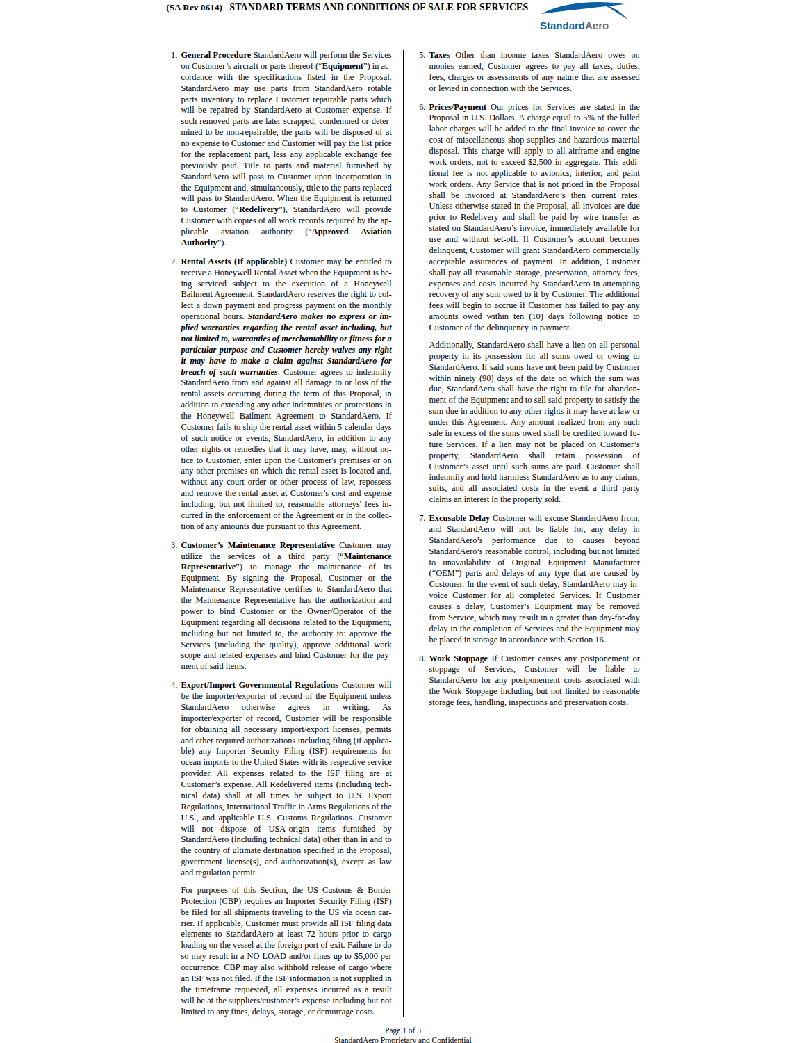(SA Rev 0614)
STANDARD TERMS AND CONDITIONS OF SALE FOR SERVICES
StandardAero
General Procedure StandardAero will perform the Services on Customer’s aircraft or parts thereof (“Equipment”) in accordance with the specifications listed in the Proposal. StandardAero may use parts from StandardAero rotable parts inventory to replace Customer repairable parts which will be repaired by StandardAero at Customer expense. If such removed parts are later scrapped, condemned or determined to be non-repairable, the parts will be disposed of at no expense to Customer and Customer will pay the list price for the replacement part, less any applicable exchange fee previously paid. Title to parts and material furnished by StandardAero will pass to Customer upon incorporation in the Equipment and, simultaneously, title to the parts replaced will pass to StandardAero. When the Equipment is returned to Customer (“Redelivery”), StandardAero will provide Customer with copies of all work records required by the applicable aviation authority (“Approved Aviation Authority”).
Rental Assets (If applicable) Customer may be entitled to receive a Honeywell Rental Asset when the Equipment is being serviced subject to the execution of a Honeywell Bailment Agreement. StandardAero reserves the right to collect a down payment and progress payment on the monthly operational hours. StandardAero makes no express or implied warranties regarding the rental asset including, but not limited to, warranties of merchantability or fitness for a particular purpose and Customer hereby waives any right it may have to make a claim against StandardAero for breach of such warranties. Customer agrees to indemnify StandardAero from and against all damage to or loss of the rental assets occurring during the term of this Proposal, in addition to extending any other indemnities or protections in the Honeywell Bailment Agreement to StandardAero. If Customer fails to ship the rental asset within 5 calendar days of such notice or events, StandardAero, in addition to any other rights or remedies that it may have, may, without notice to Customer, enter upon the Customer's premises or on any other premises on which the rental asset is located and, without any court order or other process of law, repossess and remove the rental asset at Customer's cost and expense including, but not limited to, reasonable attorneys' fees incurred in the enforcement of the Agreement or in the collection of any amounts due pursuant to this Agreement.
Customer’s Maintenance Representative Customer may utilize the services of a third party (“Maintenance Representative”) to manage the maintenance of its Equipment. By signing the Proposal, Customer or the Maintenance Representative certifies to StandardAero that the Maintenance Representative has the authorization and power to bind Customer or the Owner/Operator of the Equipment regarding all decisions related to the Equipment, including but not limited to, the authority to: approve the Services (including the quality), approve additional work scope and related expenses and bind Customer for the payment of said items.
Export/Import Governmental Regulations Customer will be the importer/exporter of record of the Equipment unless StandardAero otherwise agrees in writing. As importer/exporter of record, Customer will be responsible for obtaining all necessary import/export licenses, permits and other required authorizations including filing (if applicable) any Importer Security Filing (ISF) requirements for ocean imports to the United States with its respective service provider. All expenses related to the ISF filing are at Customer’s expense. All Redelivered items (including technical data) shall at all times be subject to U.S. Export Regulations, International Traffic in Arms Regulations of the U.S., and applicable U.S. Customs Regulations. Customer will not dispose of USA-origin items furnished by StandardAero (including technical data) other than in and to the country of ultimate destination specified in the Proposal, government license(s), and authorization(s), except as law and regulation permit.
For purposes of this Section, the US Customs & Border Protection (CBP) requires an Importer Security Filing (ISF) be filed for all shipments traveling to the US via ocean carrier. If applicable, Customer must provide all ISF filing data elements to StandardAero at least 72 hours prior to cargo loading on the vessel at the foreign port of exit. Failure to do so may result in a NO LOAD and/or fines up to $5,000 per occurrence. CBP may also withhold release of cargo where an ISF was not filed. If the ISF information is not supplied in the timeframe requested, all expenses incurred as a result will be at the suppliers/customer’s expense including but not limited to any fines, delays, storage, or demurrage costs.
Taxes Other than income taxes StandardAero owes on monies earned, Customer agrees to pay all taxes, duties, fees, charges or assessments of any nature that are assessed or levied in connection with the Services.
Prices/Payment Our prices for Services are stated in the Proposal in U.S. Dollars. A charge equal to 5% of the billed labor charges will be added to the final invoice to cover the cost of miscellaneous shop supplies and hazardous material disposal. This charge will apply to all airframe and engine work orders, not to exceed $2,500 in aggregate. This additional fee is not applicable to avionics, interior, and paint work orders. Any Service that is not priced in the Proposal shall be invoiced at StandardAero’s then current rates. Unless otherwise stated in the Proposal, all invoices are due prior to Redelivery and shall be paid by wire transfer as stated on StandardAero’s invoice, immediately available for use and without set-off. If Customer’s account becomes delinquent, Customer will grant StandardAero commercially acceptable assurances of payment. In addition, Customer shall pay all reasonable storage, preservation, attorney fees, expenses and costs incurred by StandardAero in attempting recovery of any sum owed to it by Customer. The additional fees will begin to accrue if Customer has failed to pay any amounts owed within ten (10) days following notice to Customer of the delinquency in payment.
Additionally, StandardAero shall have a lien on all personal property in its possession for all sums owed or owing to StandardAero. If said sums have not been paid by Customer within ninety (90) days of the date on which the sum was due, StandardAero shall have the right to file for abandonment of the Equipment and to sell said property to satisfy the sum due in addition to any other rights it may have at law or under this Agreement. Any amount realized from any such sale in excess of the sums owed shall be credited toward future Services. If a lien may not be placed on Customer’s property, StandardAero shall retain possession of Customer’s asset until such sums are paid. Customer shall indemnify and hold harmless StandardAero as to any claims, suits, and all associated costs in the event a third party claims an interest in the property sold.
Excusable Delay Customer will excuse StandardAero from, and StandardAero will not be liable for, any delay in StandardAero’s performance due to causes beyond StandardAero’s reasonable control, including but not limited to unavailability of Original Equipment Manufacturer (“OEM”) parts and delays of any type that are caused by Customer. In the event of such delay, StandardAero may invoice Customer for all completed Services. If Customer causes a delay, Customer’s Equipment may be removed from Service, which may result in a greater than day-for-day delay in the completion of Services and the Equipment may be placed in storage in accordance with Section 16.
Work Stoppage If Customer causes any postponement or stoppage of Services, Customer will be liable to StandardAero for any postponement costs associated with the Work Stoppage including but not limited to reasonable storage fees, handling, inspections and preservation costs.
Page 1 of 3
StandardAero Proprietary and Confidential